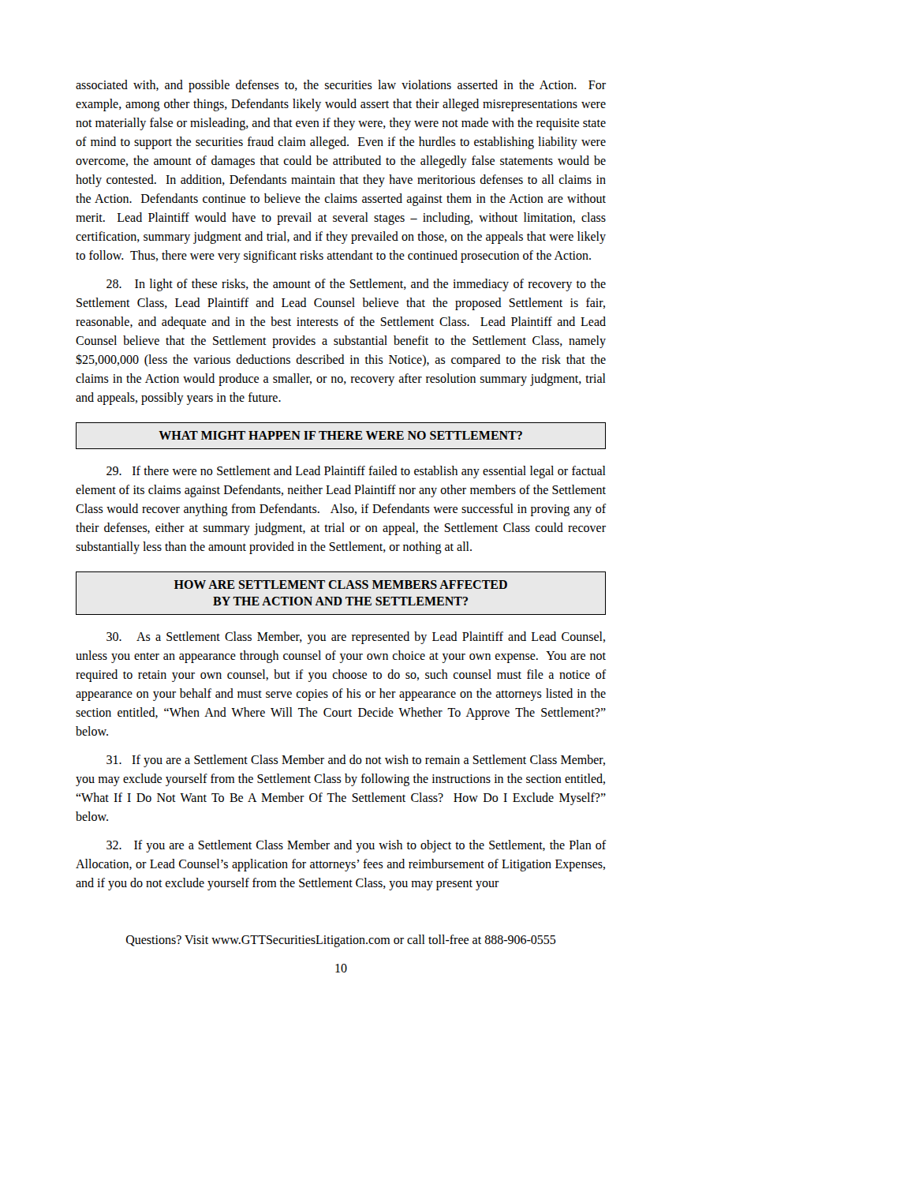associated with, and possible defenses to, the securities law violations asserted in the Action. For example, among other things, Defendants likely would assert that their alleged misrepresentations were not materially false or misleading, and that even if they were, they were not made with the requisite state of mind to support the securities fraud claim alleged. Even if the hurdles to establishing liability were overcome, the amount of damages that could be attributed to the allegedly false statements would be hotly contested. In addition, Defendants maintain that they have meritorious defenses to all claims in the Action. Defendants continue to believe the claims asserted against them in the Action are without merit. Lead Plaintiff would have to prevail at several stages – including, without limitation, class certification, summary judgment and trial, and if they prevailed on those, on the appeals that were likely to follow. Thus, there were very significant risks attendant to the continued prosecution of the Action.
28. In light of these risks, the amount of the Settlement, and the immediacy of recovery to the Settlement Class, Lead Plaintiff and Lead Counsel believe that the proposed Settlement is fair, reasonable, and adequate and in the best interests of the Settlement Class. Lead Plaintiff and Lead Counsel believe that the Settlement provides a substantial benefit to the Settlement Class, namely $25,000,000 (less the various deductions described in this Notice), as compared to the risk that the claims in the Action would produce a smaller, or no, recovery after resolution summary judgment, trial and appeals, possibly years in the future.
WHAT MIGHT HAPPEN IF THERE WERE NO SETTLEMENT?
29. If there were no Settlement and Lead Plaintiff failed to establish any essential legal or factual element of its claims against Defendants, neither Lead Plaintiff nor any other members of the Settlement Class would recover anything from Defendants. Also, if Defendants were successful in proving any of their defenses, either at summary judgment, at trial or on appeal, the Settlement Class could recover substantially less than the amount provided in the Settlement, or nothing at all.
HOW ARE SETTLEMENT CLASS MEMBERS AFFECTED
BY THE ACTION AND THE SETTLEMENT?
30. As a Settlement Class Member, you are represented by Lead Plaintiff and Lead Counsel, unless you enter an appearance through counsel of your own choice at your own expense. You are not required to retain your own counsel, but if you choose to do so, such counsel must file a notice of appearance on your behalf and must serve copies of his or her appearance on the attorneys listed in the section entitled, “When And Where Will The Court Decide Whether To Approve The Settlement?” below.
31. If you are a Settlement Class Member and do not wish to remain a Settlement Class Member, you may exclude yourself from the Settlement Class by following the instructions in the section entitled, “What If I Do Not Want To Be A Member Of The Settlement Class? How Do I Exclude Myself?” below.
32. If you are a Settlement Class Member and you wish to object to the Settlement, the Plan of Allocation, or Lead Counsel’s application for attorneys’ fees and reimbursement of Litigation Expenses, and if you do not exclude yourself from the Settlement Class, you may present your
Questions? Visit www.GTTSecuritiesLitigation.com or call toll-free at 888-906-0555
10